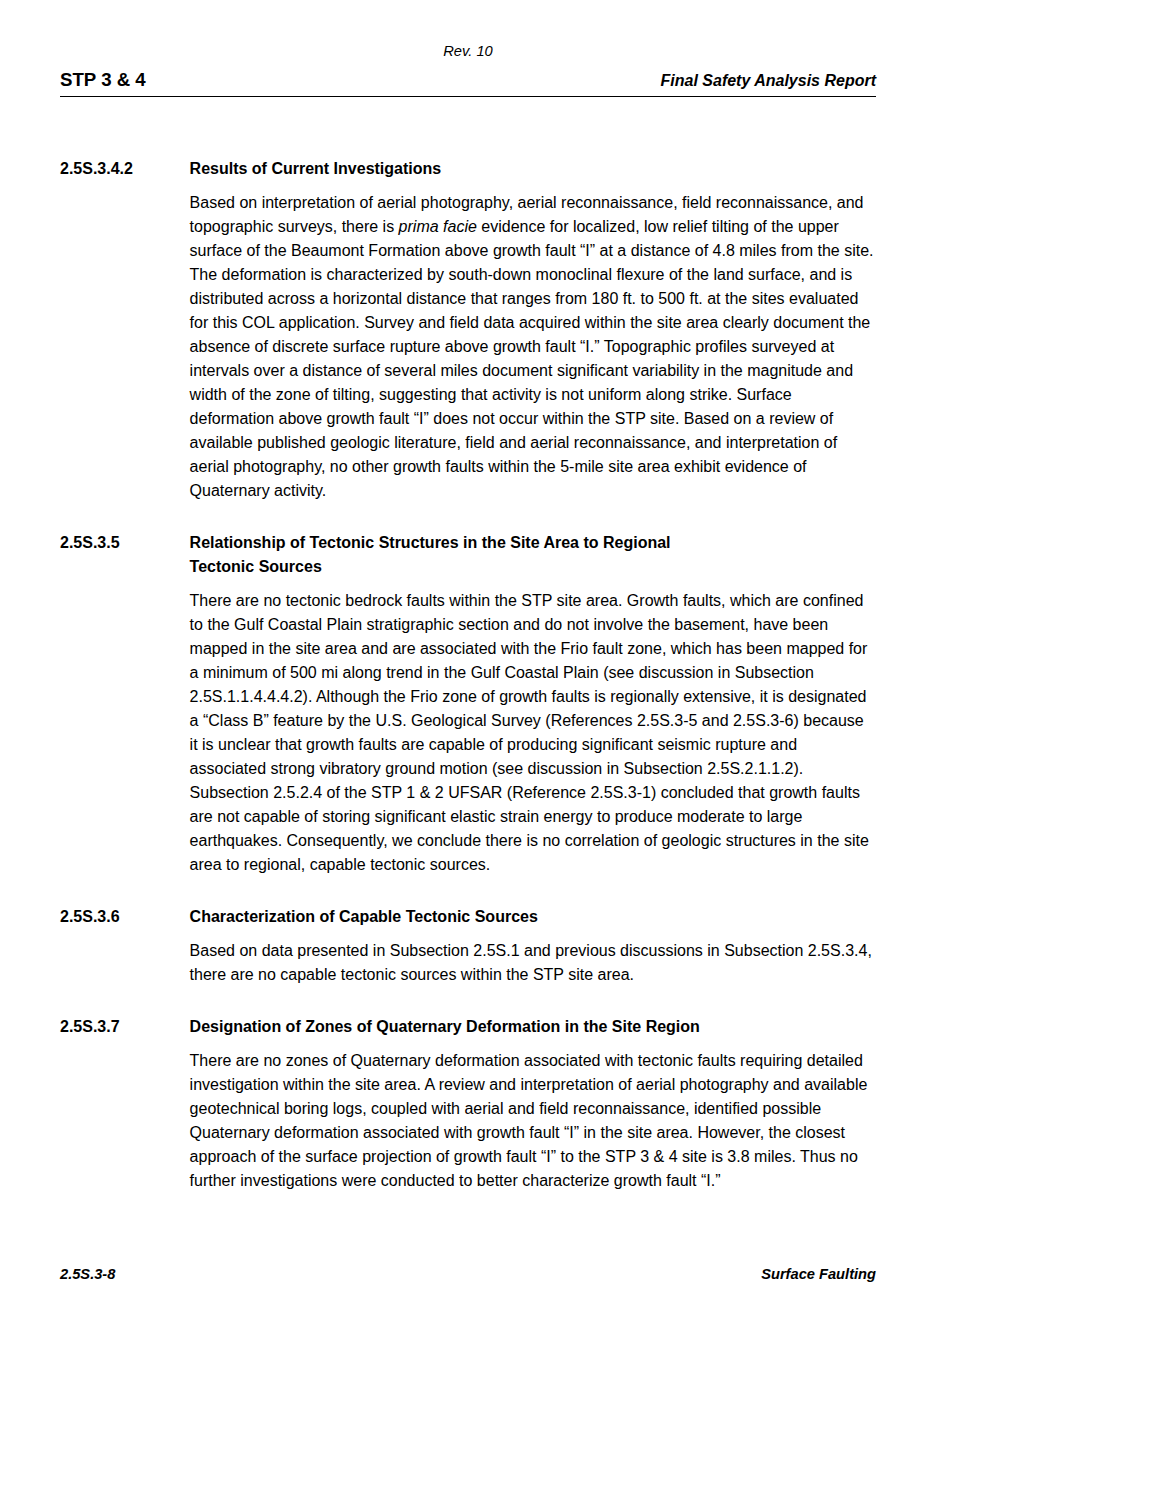Rev. 10
STP 3 & 4
Final Safety Analysis Report
2.5S.3.4.2 Results of Current Investigations
Based on interpretation of aerial photography, aerial reconnaissance, field reconnaissance, and topographic surveys, there is prima facie evidence for localized, low relief tilting of the upper surface of the Beaumont Formation above growth fault “I” at a distance of 4.8 miles from the site. The deformation is characterized by south-down monoclinal flexure of the land surface, and is distributed across a horizontal distance that ranges from 180 ft. to 500 ft. at the sites evaluated for this COL application. Survey and field data acquired within the site area clearly document the absence of discrete surface rupture above growth fault “I.” Topographic profiles surveyed at intervals over a distance of several miles document significant variability in the magnitude and width of the zone of tilting, suggesting that activity is not uniform along strike. Surface deformation above growth fault “I” does not occur within the STP site. Based on a review of available published geologic literature, field and aerial reconnaissance, and interpretation of aerial photography, no other growth faults within the 5-mile site area exhibit evidence of Quaternary activity.
2.5S.3.5 Relationship of Tectonic Structures in the Site Area to Regional Tectonic Sources
There are no tectonic bedrock faults within the STP site area. Growth faults, which are confined to the Gulf Coastal Plain stratigraphic section and do not involve the basement, have been mapped in the site area and are associated with the Frio fault zone, which has been mapped for a minimum of 500 mi along trend in the Gulf Coastal Plain (see discussion in Subsection 2.5S.1.1.4.4.4.2). Although the Frio zone of growth faults is regionally extensive, it is designated a “Class B” feature by the U.S. Geological Survey (References 2.5S.3-5 and 2.5S.3-6) because it is unclear that growth faults are capable of producing significant seismic rupture and associated strong vibratory ground motion (see discussion in Subsection 2.5S.2.1.1.2). Subsection 2.5.2.4 of the STP 1 & 2 UFSAR (Reference 2.5S.3-1) concluded that growth faults are not capable of storing significant elastic strain energy to produce moderate to large earthquakes. Consequently, we conclude there is no correlation of geologic structures in the site area to regional, capable tectonic sources.
2.5S.3.6 Characterization of Capable Tectonic Sources
Based on data presented in Subsection 2.5S.1 and previous discussions in Subsection 2.5S.3.4, there are no capable tectonic sources within the STP site area.
2.5S.3.7 Designation of Zones of Quaternary Deformation in the Site Region
There are no zones of Quaternary deformation associated with tectonic faults requiring detailed investigation within the site area. A review and interpretation of aerial photography and available geotechnical boring logs, coupled with aerial and field reconnaissance, identified possible Quaternary deformation associated with growth fault “I” in the site area. However, the closest approach of the surface projection of growth fault “I” to the STP 3 & 4 site is 3.8 miles. Thus no further investigations were conducted to better characterize growth fault “I.”
2.5S.3-8
Surface Faulting